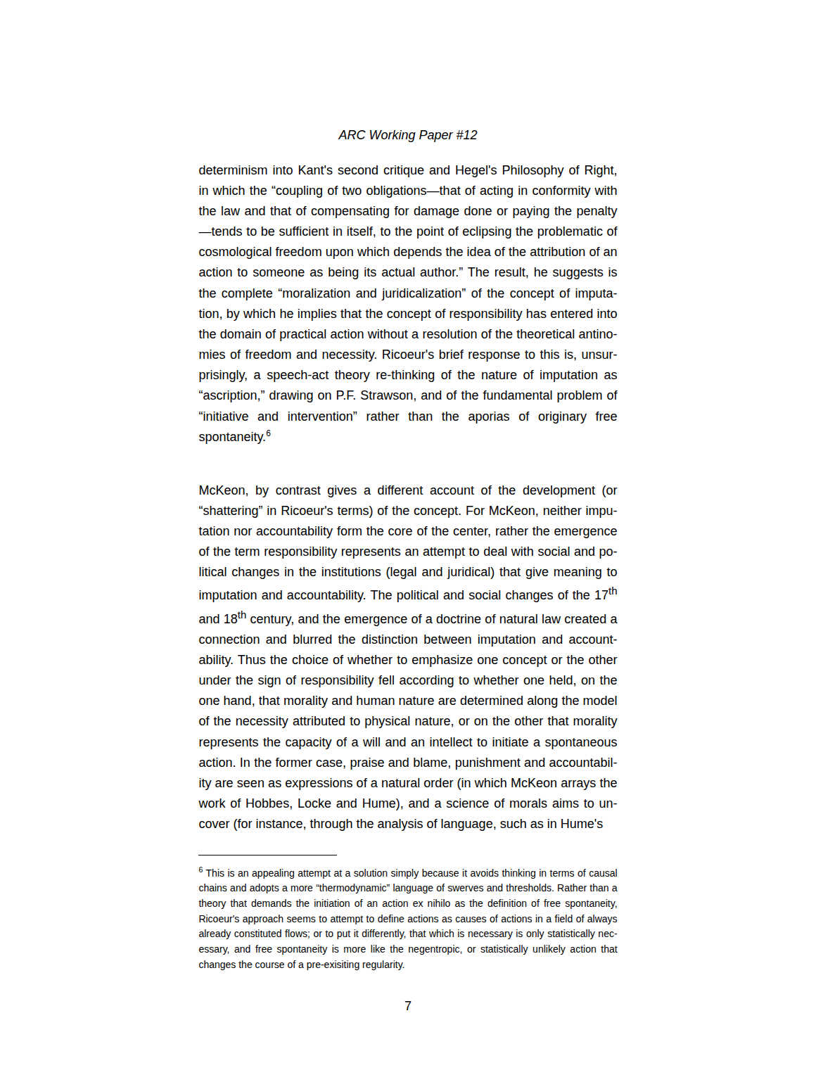ARC Working Paper #12
determinism into Kant's second critique and Hegel's Philosophy of Right, in which the “coupling of two obligations—that of acting in conformity with the law and that of compensating for damage done or paying the penalty—tends to be sufficient in itself, to the point of eclipsing the problematic of cosmological freedom upon which depends the idea of the attribution of an action to someone as being its actual author.” The result, he suggests is the complete “moralization and juridicalization” of the concept of imputation, by which he implies that the concept of responsibility has entered into the domain of practical action without a resolution of the theoretical antinomies of freedom and necessity. Ricoeur's brief response to this is, unsurprisingly, a speech-act theory re-thinking of the nature of imputation as “ascription,” drawing on P.F. Strawson, and of the fundamental problem of “initiative and intervention” rather than the aporias of originary free spontaneity.6
McKeon, by contrast gives a different account of the development (or “shattering” in Ricoeur's terms) of the concept. For McKeon, neither imputation nor accountability form the core of the center, rather the emergence of the term responsibility represents an attempt to deal with social and political changes in the institutions (legal and juridical) that give meaning to imputation and accountability. The political and social changes of the 17th and 18th century, and the emergence of a doctrine of natural law created a connection and blurred the distinction between imputation and accountability. Thus the choice of whether to emphasize one concept or the other under the sign of responsibility fell according to whether one held, on the one hand, that morality and human nature are determined along the model of the necessity attributed to physical nature, or on the other that morality represents the capacity of a will and an intellect to initiate a spontaneous action. In the former case, praise and blame, punishment and accountability are seen as expressions of a natural order (in which McKeon arrays the work of Hobbes, Locke and Hume), and a science of morals aims to uncover (for instance, through the analysis of language, such as in Hume's
6 This is an appealing attempt at a solution simply because it avoids thinking in terms of causal chains and adopts a more “thermodynamic” language of swerves and thresholds. Rather than a theory that demands the initiation of an action ex nihilo as the definition of free spontaneity, Ricoeur's approach seems to attempt to define actions as causes of actions in a field of always already constituted flows; or to put it differently, that which is necessary is only statistically necessary, and free spontaneity is more like the negentropic, or statistically unlikely action that changes the course of a pre-exisiting regularity.
7